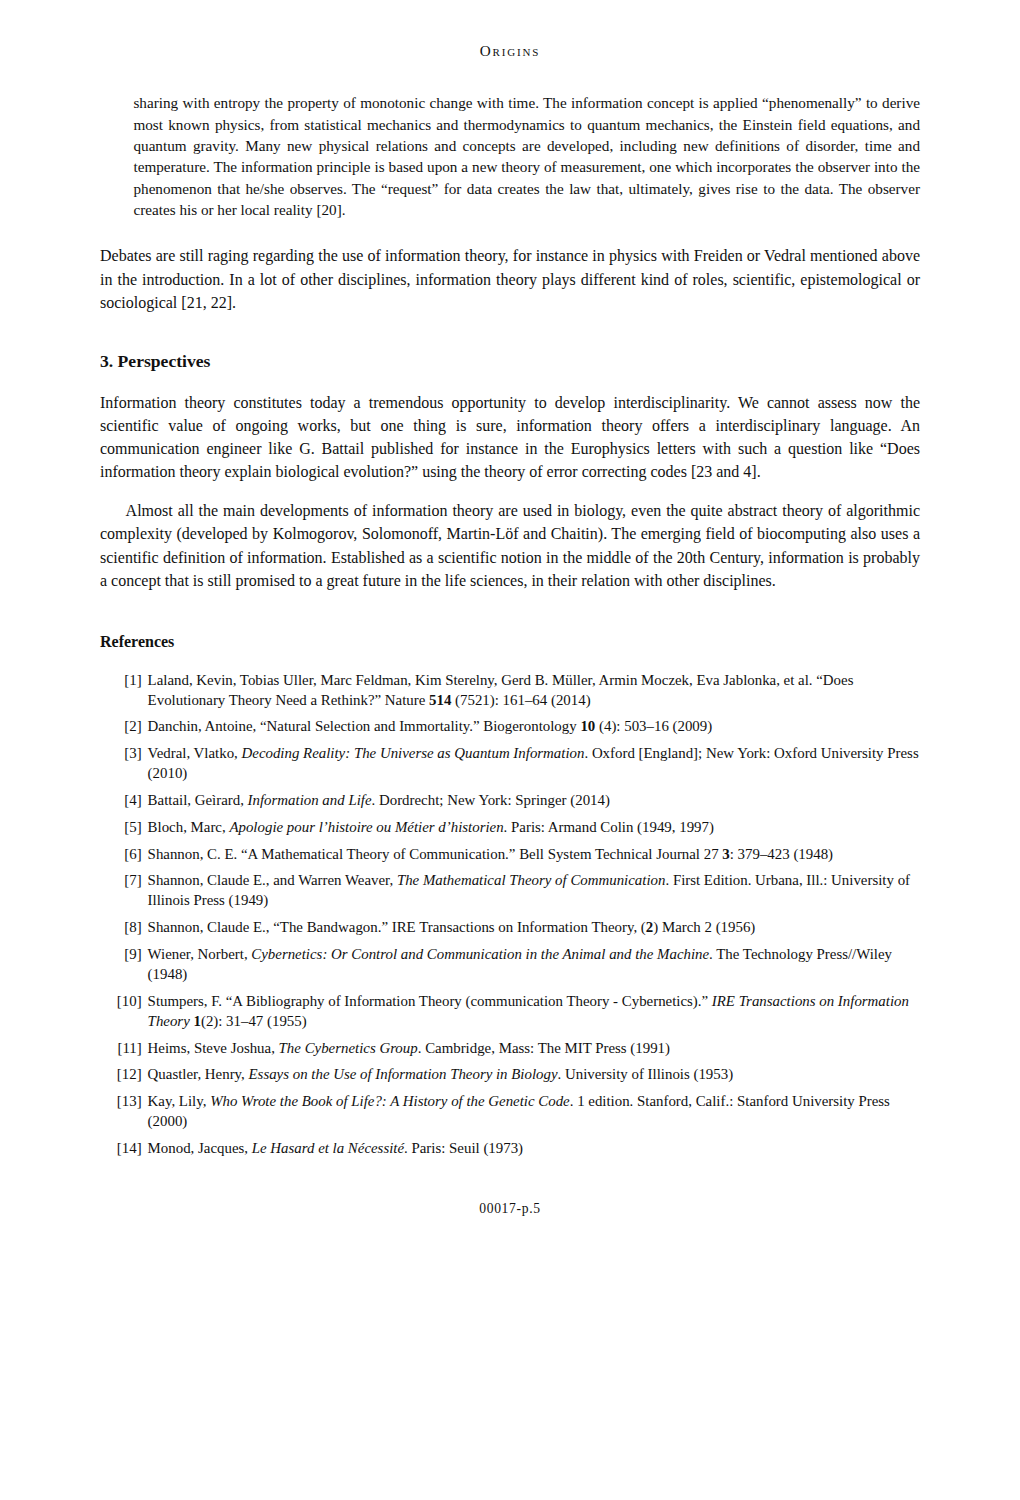Origins
sharing with entropy the property of monotonic change with time. The information concept is applied “phenomenally” to derive most known physics, from statistical mechanics and thermodynamics to quantum mechanics, the Einstein field equations, and quantum gravity. Many new physical relations and concepts are developed, including new definitions of disorder, time and temperature. The information principle is based upon a new theory of measurement, one which incorporates the observer into the phenomenon that he/she observes. The “request” for data creates the law that, ultimately, gives rise to the data. The observer creates his or her local reality [20].
Debates are still raging regarding the use of information theory, for instance in physics with Freiden or Vedral mentioned above in the introduction. In a lot of other disciplines, information theory plays different kind of roles, scientific, epistemological or sociological [21, 22].
3. Perspectives
Information theory constitutes today a tremendous opportunity to develop interdisciplinarity. We cannot assess now the scientific value of ongoing works, but one thing is sure, information theory offers a interdisciplinary language. An communication engineer like G. Battail published for instance in the Europhysics letters with such a question like “Does information theory explain biological evolution?” using the theory of error correcting codes [23 and 4].
Almost all the main developments of information theory are used in biology, even the quite abstract theory of algorithmic complexity (developed by Kolmogorov, Solomonoff, Martin-Löf and Chaitin). The emerging field of biocomputing also uses a scientific definition of information. Established as a scientific notion in the middle of the 20th Century, information is probably a concept that is still promised to a great future in the life sciences, in their relation with other disciplines.
References
[1] Laland, Kevin, Tobias Uller, Marc Feldman, Kim Sterelny, Gerd B. Müller, Armin Moczek, Eva Jablonka, et al. “Does Evolutionary Theory Need a Rethink?” Nature 514 (7521): 161–64 (2014)
[2] Danchin, Antoine, “Natural Selection and Immortality.” Biogerontology 10 (4): 503–16 (2009)
[3] Vedral, Vlatko, Decoding Reality: The Universe as Quantum Information. Oxford [England]; New York: Oxford University Press (2010)
[4] Battail, Geìrard, Information and Life. Dordrecht; New York: Springer (2014)
[5] Bloch, Marc, Apologie pour l’histoire ou Métier d’historien. Paris: Armand Colin (1949, 1997)
[6] Shannon, C. E. “A Mathematical Theory of Communication.” Bell System Technical Journal 27 3: 379–423 (1948)
[7] Shannon, Claude E., and Warren Weaver, The Mathematical Theory of Communication. First Edition. Urbana, Ill.: University of Illinois Press (1949)
[8] Shannon, Claude E., “The Bandwagon.” IRE Transactions on Information Theory, (2) March 2 (1956)
[9] Wiener, Norbert, Cybernetics: Or Control and Communication in the Animal and the Machine. The Technology Press//Wiley (1948)
[10] Stumpers, F. “A Bibliography of Information Theory (communication Theory - Cybernetics).” IRE Transactions on Information Theory 1(2): 31–47 (1955)
[11] Heims, Steve Joshua, The Cybernetics Group. Cambridge, Mass: The MIT Press (1991)
[12] Quastler, Henry, Essays on the Use of Information Theory in Biology. University of Illinois (1953)
[13] Kay, Lily, Who Wrote the Book of Life?: A History of the Genetic Code. 1 edition. Stanford, Calif.: Stanford University Press (2000)
[14] Monod, Jacques, Le Hasard et la Nécessité. Paris: Seuil (1973)
00017-p.5